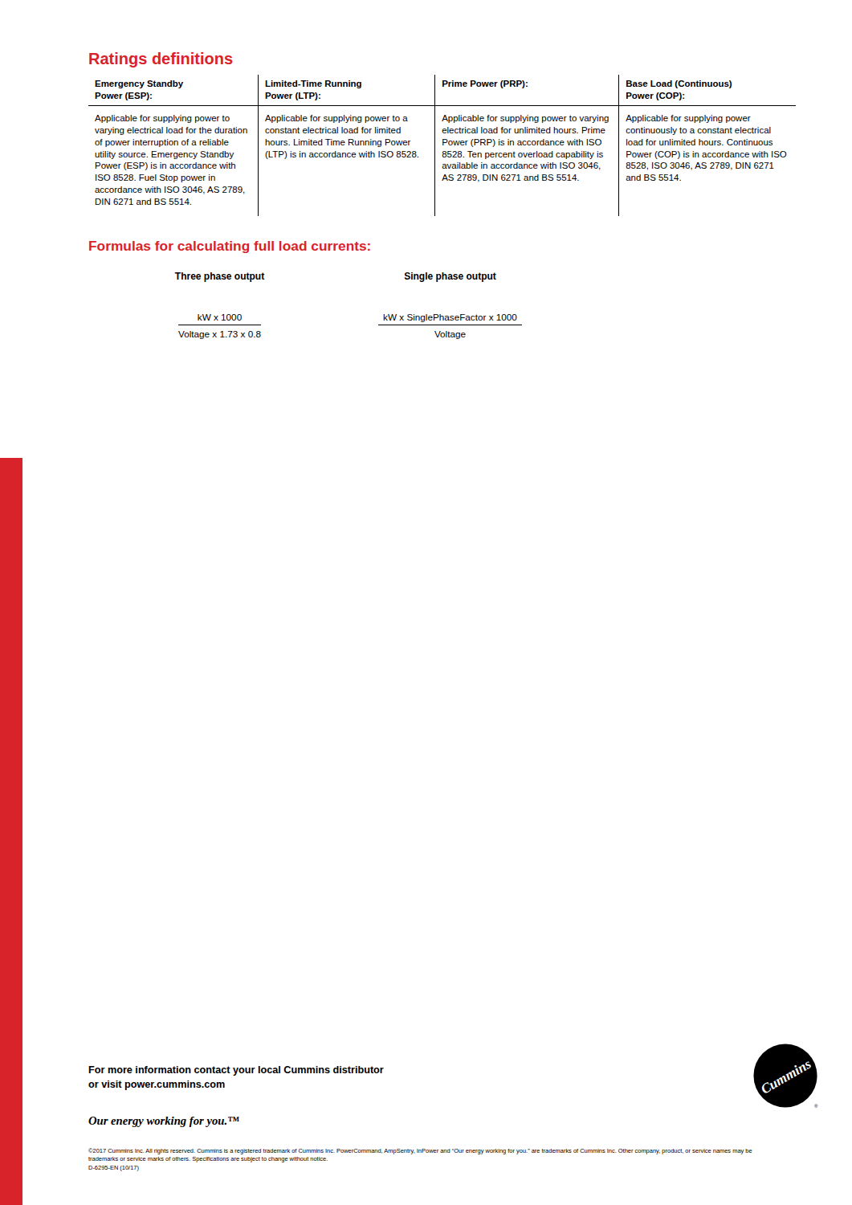Ratings definitions
| Emergency Standby Power (ESP): | Limited-Time Running Power (LTP): | Prime Power (PRP): | Base Load (Continuous) Power (COP): |
| --- | --- | --- | --- |
| Applicable for supplying power to varying electrical load for the duration of power interruption of a reliable utility source. Emergency Standby Power (ESP) is in accordance with ISO 8528. Fuel Stop power in accordance with ISO 3046, AS 2789, DIN 6271 and BS 5514. | Applicable for supplying power to a constant electrical load for limited hours. Limited Time Running Power (LTP) is in accordance with ISO 8528. | Applicable for supplying power to varying electrical load for unlimited hours. Prime Power (PRP) is in accordance with ISO 8528. Ten percent overload capability is available in accordance with ISO 3046, AS 2789, DIN 6271 and BS 5514. | Applicable for supplying power continuously to a constant electrical load for unlimited hours. Continuous Power (COP) is in accordance with ISO 8528, ISO 3046, AS 2789, DIN 6271 and BS 5514. |
Formulas for calculating full load currents:
Three phase output
Single phase output
kW x 1000 Voltage x 1.73 x 0.8
kW x SinglePhaseFactor x 1000 Voltage
For more information contact your local Cummins distributor
or visit power.cummins.com
Our energy working for you.™
©2017 Cummins Inc. All rights reserved. Cummins is a registered trademark of Cummins Inc. PowerCommand, AmpSentry, InPower and “Our energy working for you.” are trademarks of Cummins Inc. Other company, product, or service names may be trademarks or service marks of others. Specifications are subject to change without notice.
D-6295-EN (10/17)
Cummins ®